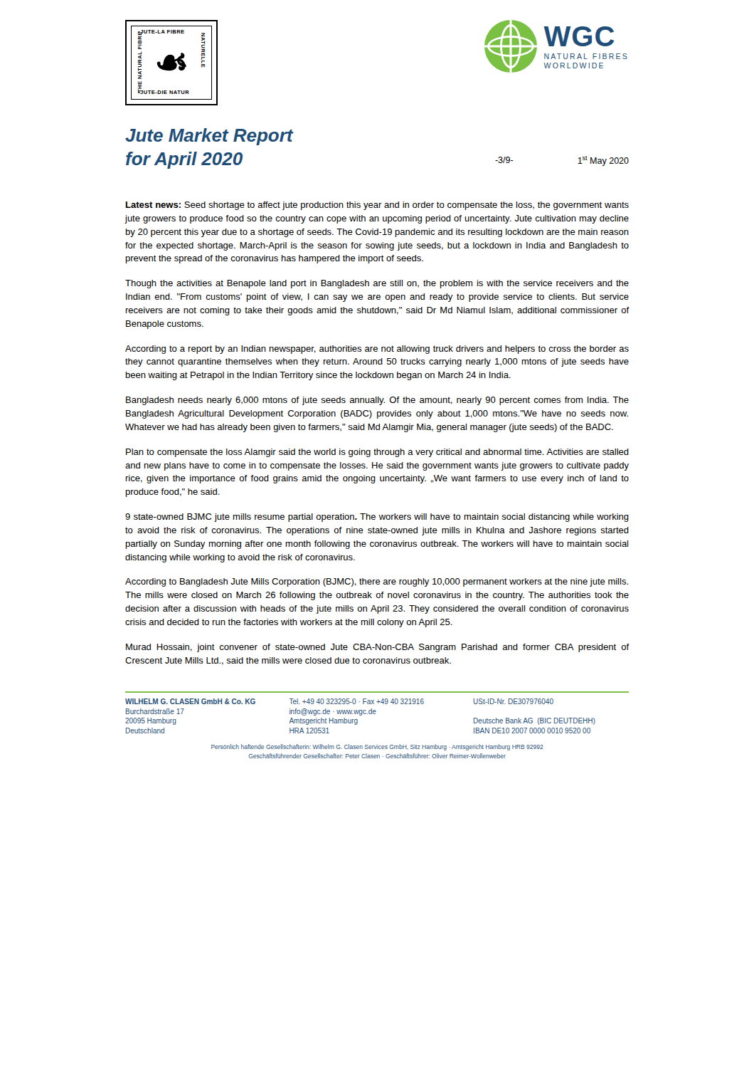•JUTE-LA FIBRE •JUTE-DIE NATUR THE NATURAL FIBRE NATURELLE ☙
WGC
NATURAL FIBRES
WORLDWIDE
Jute Market Report for April 2020
-3/9- 1st May 2020
Latest news: Seed shortage to affect jute production this year and in order to compensate the loss, the government wants jute growers to produce food so the country can cope with an upcoming period of uncertainty. Jute cultivation may decline by 20 percent this year due to a shortage of seeds. The Covid-19 pandemic and its resulting lockdown are the main reason for the expected shortage. March-April is the season for sowing jute seeds, but a lockdown in India and Bangladesh to prevent the spread of the coronavirus has hampered the import of seeds.
Though the activities at Benapole land port in Bangladesh are still on, the problem is with the service receivers and the Indian end. "From customs' point of view, I can say we are open and ready to provide service to clients. But service receivers are not coming to take their goods amid the shutdown," said Dr Md Niamul Islam, additional commissioner of Benapole customs.
According to a report by an Indian newspaper, authorities are not allowing truck drivers and helpers to cross the border as they cannot quarantine themselves when they return. Around 50 trucks carrying nearly 1,000 mtons of jute seeds have been waiting at Petrapol in the Indian Territory since the lockdown began on March 24 in India.
Bangladesh needs nearly 6,000 mtons of jute seeds annually. Of the amount, nearly 90 percent comes from India. The Bangladesh Agricultural Development Corporation (BADC) provides only about 1,000 mtons."We have no seeds now. Whatever we had has already been given to farmers," said Md Alamgir Mia, general manager (jute seeds) of the BADC.
Plan to compensate the loss Alamgir said the world is going through a very critical and abnormal time. Activities are stalled and new plans have to come in to compensate the losses. He said the government wants jute growers to cultivate paddy rice, given the importance of food grains amid the ongoing uncertainty. „We want farmers to use every inch of land to produce food," he said.
9 state-owned BJMC jute mills resume partial operation. The workers will have to maintain social distancing while working to avoid the risk of coronavirus. The operations of nine state-owned jute mills in Khulna and Jashore regions started partially on Sunday morning after one month following the coronavirus outbreak. The workers will have to maintain social distancing while working to avoid the risk of coronavirus.
According to Bangladesh Jute Mills Corporation (BJMC), there are roughly 10,000 permanent workers at the nine jute mills. The mills were closed on March 26 following the outbreak of novel coronavirus in the country. The authorities took the decision after a discussion with heads of the jute mills on April 23. They considered the overall condition of coronavirus crisis and decided to run the factories with workers at the mill colony on April 25.
Murad Hossain, joint convener of state-owned Jute CBA-Non-CBA Sangram Parishad and former CBA president of Crescent Jute Mills Ltd., said the mills were closed due to coronavirus outbreak.
WILHELM G. CLASEN GmbH & Co. KG
Burchardstraße 17
20095 Hamburg
Deutschland
Tel. +49 40 323295-0 · Fax +49 40 321916
info@wgc.de · www.wgc.de
Amtsgericht Hamburg
HRA 120531
USt-ID-Nr. DE307976040
Deutsche Bank AG (BIC DEUTDEHH)
IBAN DE10 2007 0000 0010 9520 00
Persönlich haftende Gesellschafterin: Wilhelm G. Clasen Services GmbH, Sitz Hamburg · Amtsgericht Hamburg HRB 92992
Geschäftsführender Gesellschafter: Peter Clasen · Geschäftsführer: Oliver Reimer-Wollenweber